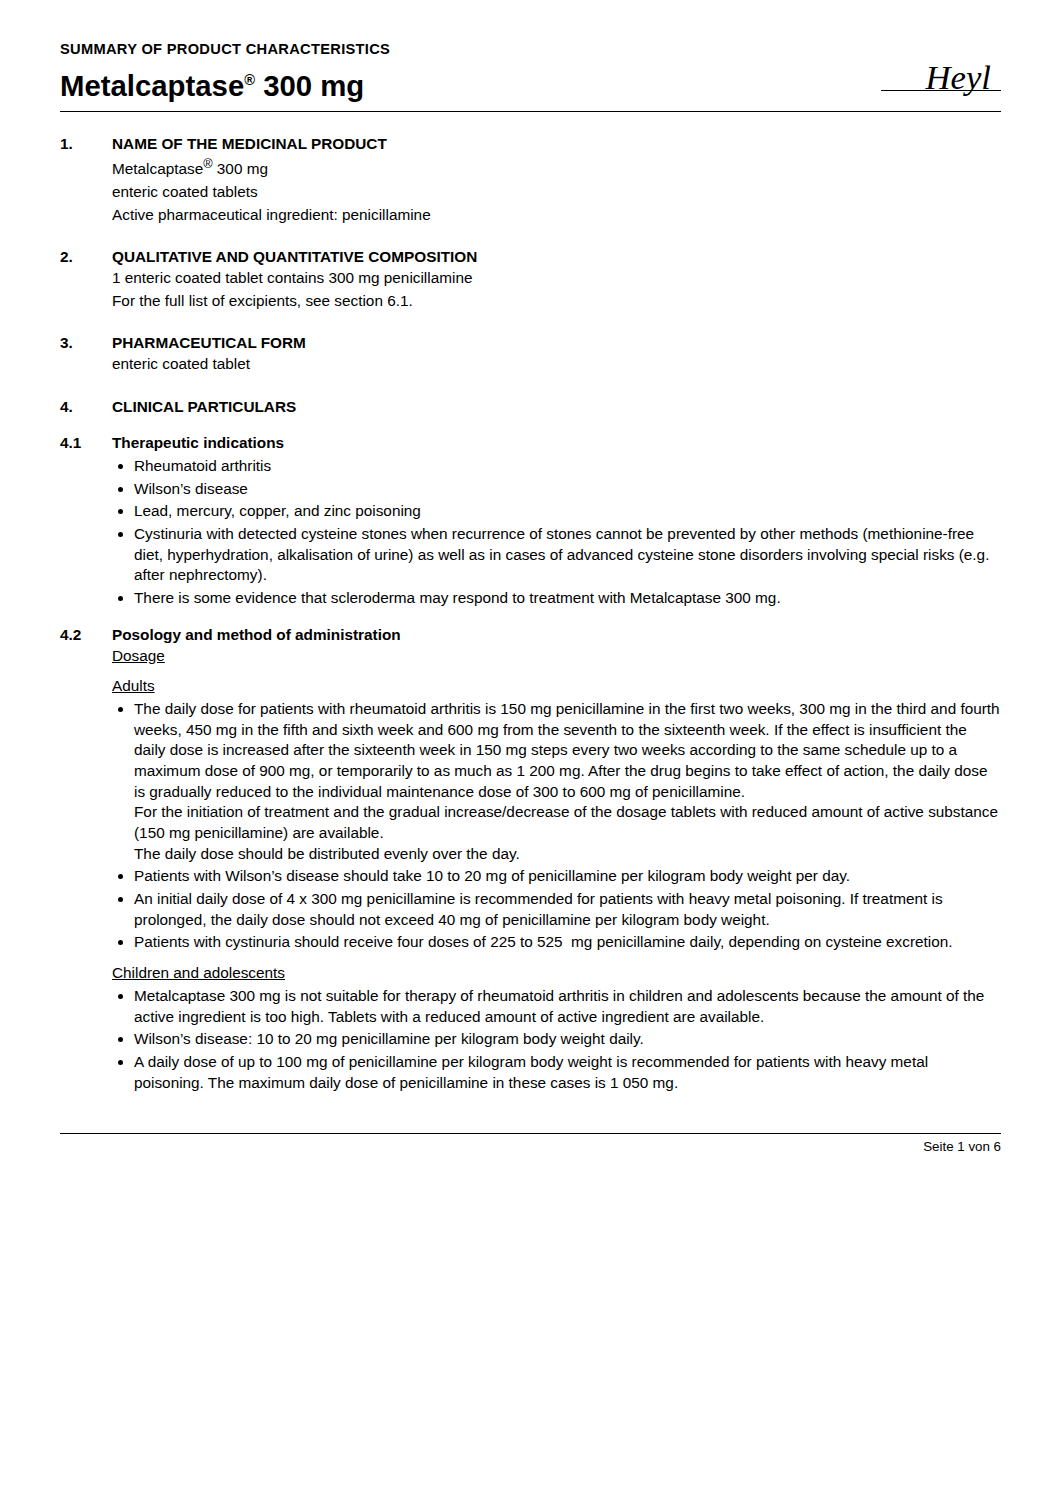SUMMARY OF PRODUCT CHARACTERISTICS
Metalcaptase® 300 mg
Heyl
1. NAME OF THE MEDICINAL PRODUCT
Metalcaptase® 300 mg
enteric coated tablets
Active pharmaceutical ingredient: penicillamine
2. QUALITATIVE AND QUANTITATIVE COMPOSITION
1 enteric coated tablet contains 300 mg penicillamine
For the full list of excipients, see section 6.1.
3. PHARMACEUTICAL FORM
enteric coated tablet
4. CLINICAL PARTICULARS
4.1 Therapeutic indications
Rheumatoid arthritis
Wilson’s disease
Lead, mercury, copper, and zinc poisoning
Cystinuria with detected cysteine stones when recurrence of stones cannot be prevented by other methods (methionine-free diet, hyperhydration, alkalisation of urine) as well as in cases of advanced cysteine stone disorders involving special risks (e.g. after nephrectomy).
There is some evidence that scleroderma may respond to treatment with Metalcaptase 300 mg.
4.2 Posology and method of administration
Dosage
Adults
The daily dose for patients with rheumatoid arthritis is 150 mg penicillamine in the first two weeks, 300 mg in the third and fourth weeks, 450 mg in the fifth and sixth week and 600 mg from the seventh to the sixteenth week. If the effect is insufficient the daily dose is increased after the sixteenth week in 150 mg steps every two weeks according to the same schedule up to a maximum dose of 900 mg, or temporarily to as much as 1 200 mg. After the drug begins to take effect of action, the daily dose is gradually reduced to the individual maintenance dose of 300 to 600 mg of penicillamine.
For the initiation of treatment and the gradual increase/decrease of the dosage tablets with reduced amount of active substance (150 mg penicillamine) are available.
The daily dose should be distributed evenly over the day.
Patients with Wilson’s disease should take 10 to 20 mg of penicillamine per kilogram body weight per day.
An initial daily dose of 4 x 300 mg penicillamine is recommended for patients with heavy metal poisoning. If treatment is prolonged, the daily dose should not exceed 40 mg of penicillamine per kilogram body weight.
Patients with cystinuria should receive four doses of 225 to 525 mg penicillamine daily, depending on cysteine excretion.
Children and adolescents
Metalcaptase 300 mg is not suitable for therapy of rheumatoid arthritis in children and adolescents because the amount of the active ingredient is too high. Tablets with a reduced amount of active ingredient are available.
Wilson’s disease: 10 to 20 mg penicillamine per kilogram body weight daily.
A daily dose of up to 100 mg of penicillamine per kilogram body weight is recommended for patients with heavy metal poisoning. The maximum daily dose of penicillamine in these cases is 1 050 mg.
Seite 1 von 6